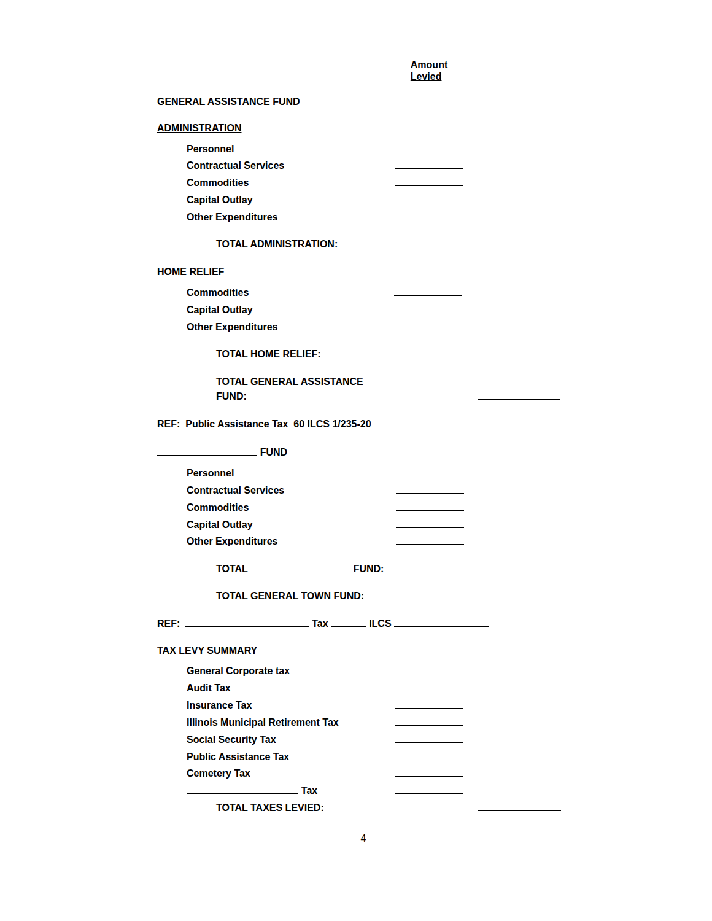Amount Levied
GENERAL ASSISTANCE FUND
ADMINISTRATION
| Personnel | | |
| Contractual Services | | |
| Commodities | | |
| Capital Outlay | | |
| Other Expenditures | | |
| TOTAL ADMINISTRATION: | | |
HOME RELIEF
| Commodities | | |
| Capital Outlay | | |
| Other Expenditures | | |
| TOTAL HOME RELIEF: | | |
| TOTAL GENERAL ASSISTANCE FUND: | | |
REF: Public Assistance Tax 60 ILCS 1/235-20
FUND
| Personnel | | |
| Contractual Services | | |
| Commodities | | |
| Capital Outlay | | |
| Other Expenditures | | |
| TOTAL FUND: | | |
| TOTAL GENERAL TOWN FUND: | | |
REF: Tax ILCS
TAX LEVY SUMMARY
| General Corporate tax | | |
| Audit Tax | | |
| Insurance Tax | | |
| Illinois Municipal Retirement Tax | | |
| Social Security Tax | | |
| Public Assistance Tax | | |
| Cemetery Tax | | |
| Tax | | |
| TOTAL TAXES LEVIED: | | |
4